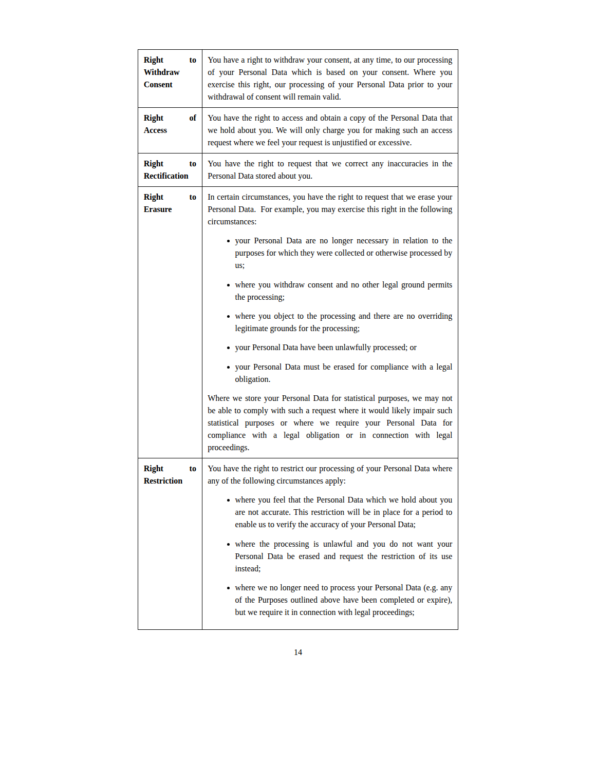| Right to Withdraw Consent | You have a right to withdraw your consent, at any time, to our processing of your Personal Data which is based on your consent. Where you exercise this right, our processing of your Personal Data prior to your withdrawal of consent will remain valid. |
| Right of Access | You have the right to access and obtain a copy of the Personal Data that we hold about you. We will only charge you for making such an access request where we feel your request is unjustified or excessive. |
| Right to Rectification | You have the right to request that we correct any inaccuracies in the Personal Data stored about you. |
| Right to Erasure | In certain circumstances, you have the right to request that we erase your Personal Data. For example, you may exercise this right in the following circumstances: your Personal Data are no longer necessary in relation to the purposes for which they were collected or otherwise processed by us; where you withdraw consent and no other legal ground permits the processing; where you object to the processing and there are no overriding legitimate grounds for the processing; your Personal Data have been unlawfully processed; or your Personal Data must be erased for compliance with a legal obligation. Where we store your Personal Data for statistical purposes, we may not be able to comply with such a request where it would likely impair such statistical purposes or where we require your Personal Data for compliance with a legal obligation or in connection with legal proceedings. |
| Right to Restriction | You have the right to restrict our processing of your Personal Data where any of the following circumstances apply: where you feel that the Personal Data which we hold about you are not accurate. This restriction will be in place for a period to enable us to verify the accuracy of your Personal Data; where the processing is unlawful and you do not want your Personal Data be erased and request the restriction of its use instead; where we no longer need to process your Personal Data (e.g. any of the Purposes outlined above have been completed or expire), but we require it in connection with legal proceedings; |
14